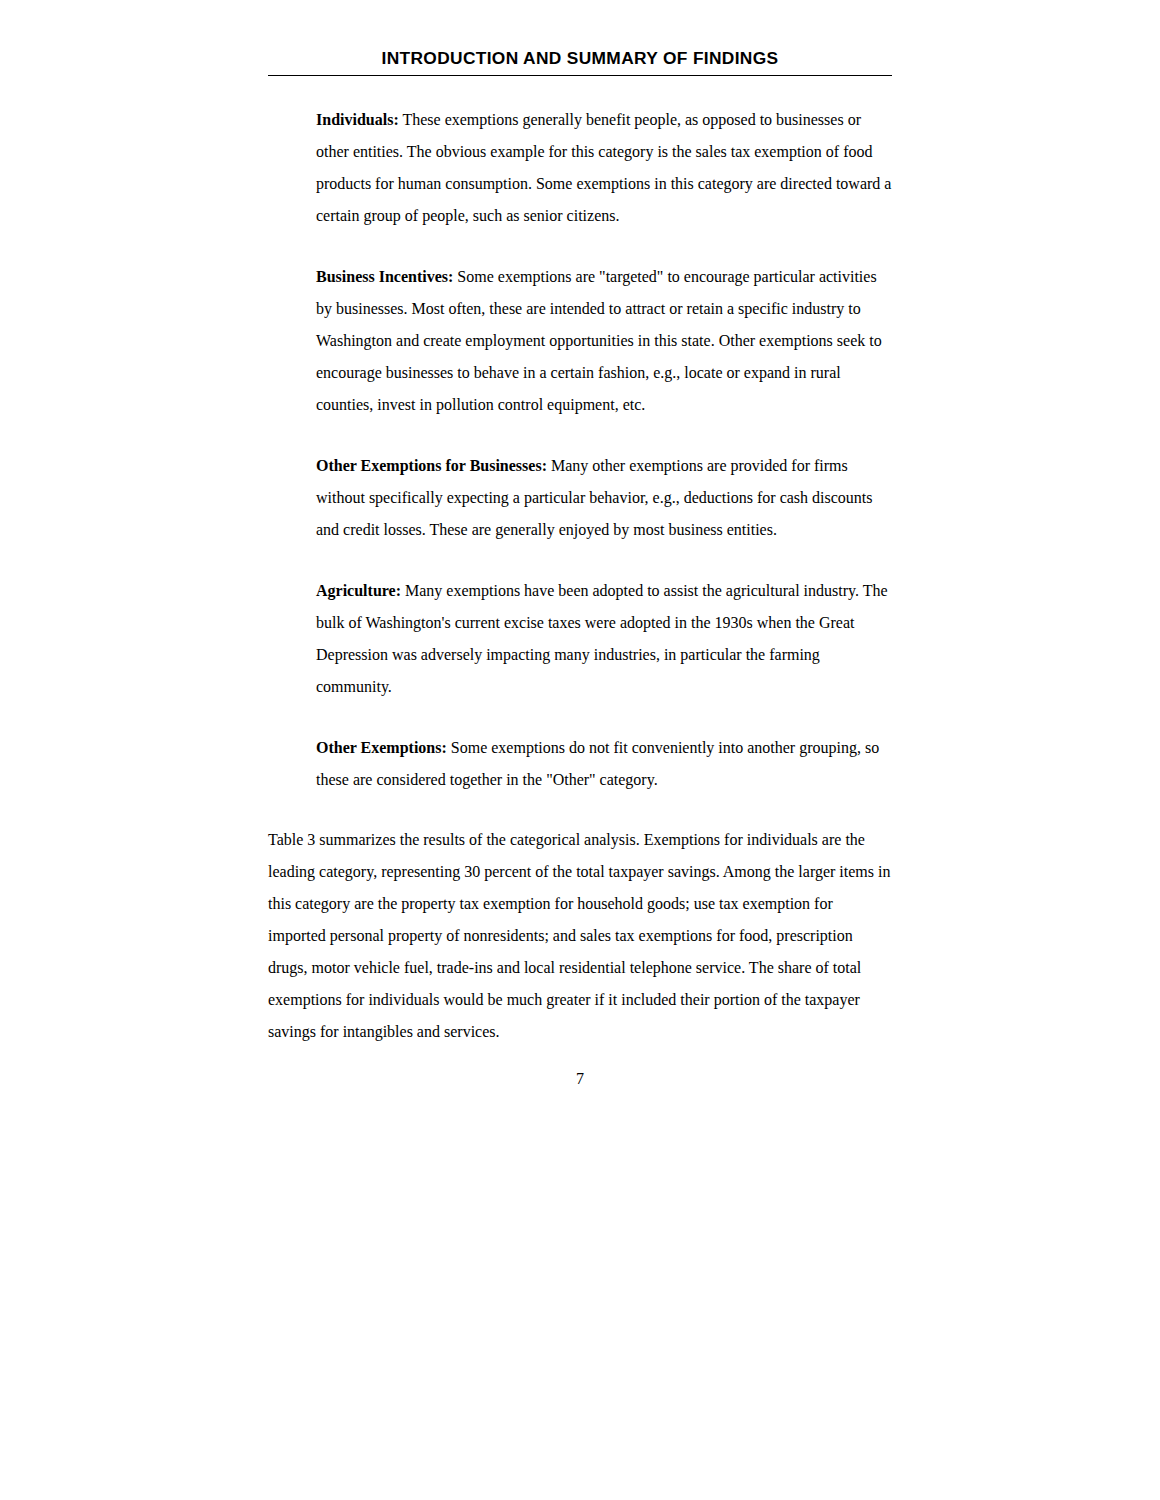INTRODUCTION AND SUMMARY OF FINDINGS
Individuals: These exemptions generally benefit people, as opposed to businesses or other entities. The obvious example for this category is the sales tax exemption of food products for human consumption. Some exemptions in this category are directed toward a certain group of people, such as senior citizens.
Business Incentives: Some exemptions are "targeted" to encourage particular activities by businesses. Most often, these are intended to attract or retain a specific industry to Washington and create employment opportunities in this state. Other exemptions seek to encourage businesses to behave in a certain fashion, e.g., locate or expand in rural counties, invest in pollution control equipment, etc.
Other Exemptions for Businesses: Many other exemptions are provided for firms without specifically expecting a particular behavior, e.g., deductions for cash discounts and credit losses. These are generally enjoyed by most business entities.
Agriculture: Many exemptions have been adopted to assist the agricultural industry. The bulk of Washington's current excise taxes were adopted in the 1930s when the Great Depression was adversely impacting many industries, in particular the farming community.
Other Exemptions: Some exemptions do not fit conveniently into another grouping, so these are considered together in the "Other" category.
Table 3 summarizes the results of the categorical analysis. Exemptions for individuals are the leading category, representing 30 percent of the total taxpayer savings. Among the larger items in this category are the property tax exemption for household goods; use tax exemption for imported personal property of nonresidents; and sales tax exemptions for food, prescription drugs, motor vehicle fuel, trade-ins and local residential telephone service. The share of total exemptions for individuals would be much greater if it included their portion of the taxpayer savings for intangibles and services.
7